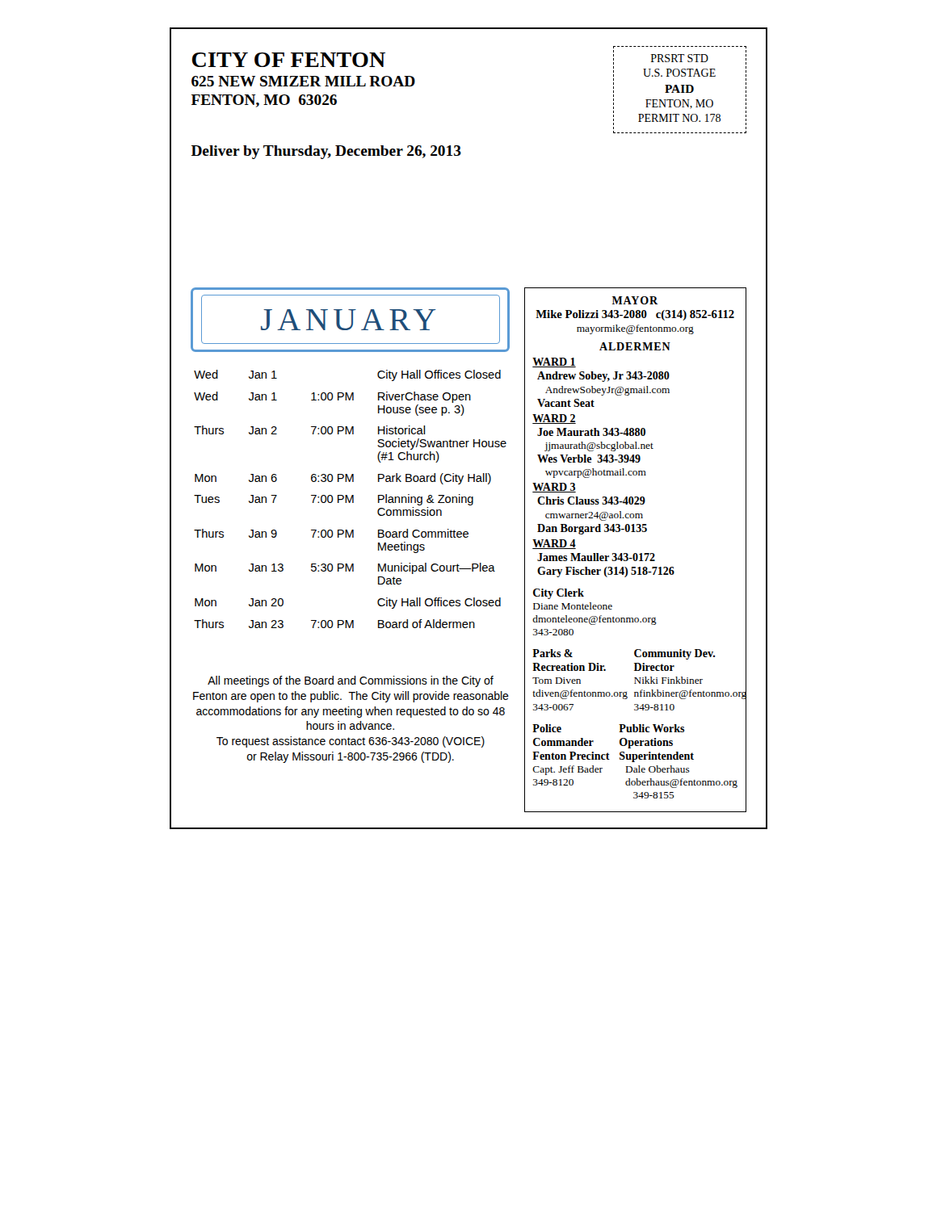CITY OF FENTON
625 NEW SMIZER MILL ROAD
FENTON, MO 63026
Deliver by Thursday, December 26, 2013
PRSRT STD
U.S. POSTAGE
PAID
FENTON, MO
PERMIT NO. 178
JANUARY
| Wed | Jan 1 | | City Hall Offices Closed |
| Wed | Jan 1 | 1:00 PM | RiverChase Open House (see p. 3) |
| Thurs | Jan 2 | 7:00 PM | Historical Society/Swantner House (#1 Church) |
| Mon | Jan 6 | 6:30 PM | Park Board (City Hall) |
| Tues | Jan 7 | 7:00 PM | Planning & Zoning Commission |
| Thurs | Jan 9 | 7:00 PM | Board Committee Meetings |
| Mon | Jan 13 | 5:30 PM | Municipal Court—Plea Date |
| Mon | Jan 20 | | City Hall Offices Closed |
| Thurs | Jan 23 | 7:00 PM | Board of Aldermen |
All meetings of the Board and Commissions in the City of Fenton are open to the public. The City will provide reasonable accommodations for any meeting when requested to do so 48 hours in advance.
To request assistance contact 636-343-2080 (VOICE)
or Relay Missouri 1-800-735-2966 (TDD).
MAYOR
Mike Polizzi 343-2080 c(314) 852-6112
mayormike@fentonmo.org
ALDERMEN
WARD 1
Andrew Sobey, Jr 343-2080
AndrewSobeyJr@gmail.com
Vacant Seat
WARD 2
Joe Maurath 343-4880
jjmaurath@sbcglobal.net
Wes Verble 343-3949
wpvcarp@hotmail.com
WARD 3
Chris Clauss 343-4029
cmwarner24@aol.com
Dan Borgard 343-0135
WARD 4
James Mauller 343-0172
Gary Fischer (314) 518-7126
City Clerk
Diane Monteleone
dmonteleone@fentonmo.org
343-2080
Parks & Recreation Dir.
Tom Diven
tdiven@fentonmo.org
343-0067
Community Dev. Director
Nikki Finkbiner
nfinkbiner@fentonmo.org
349-8110
Police Commander
Fenton Precinct
Capt. Jeff Bader
349-8120
Public Works
Operations Superintendent
Dale Oberhaus
doberhaus@fentonmo.org
349-8155